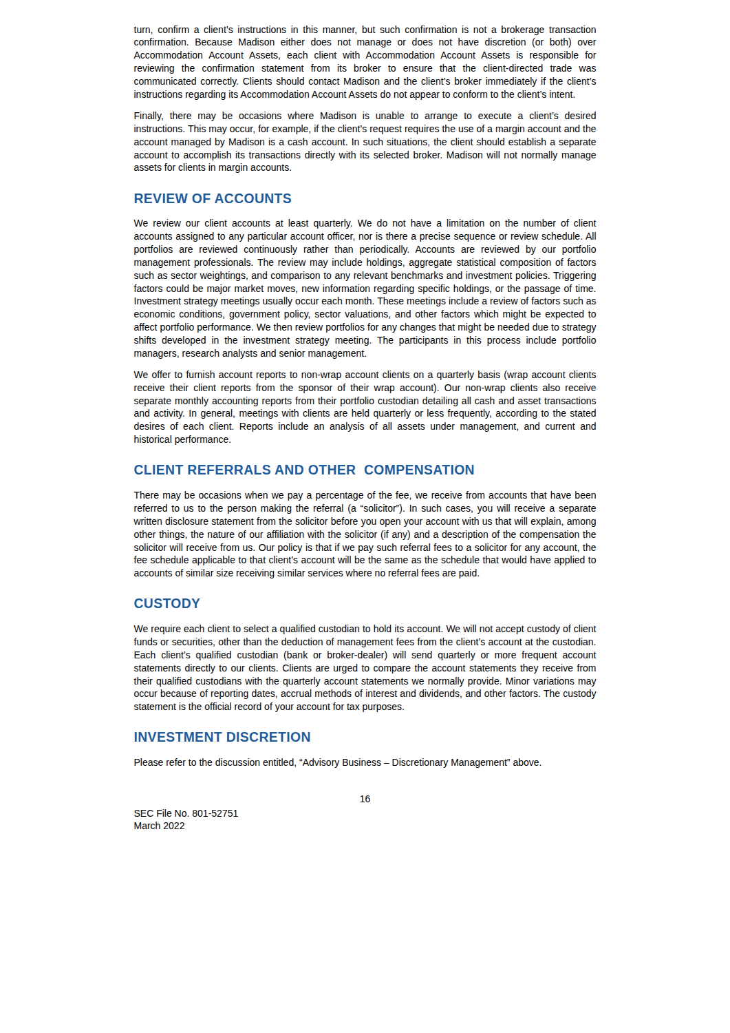turn, confirm a client’s instructions in this manner, but such confirmation is not a brokerage transaction confirmation. Because Madison either does not manage or does not have discretion (or both) over Accommodation Account Assets, each client with Accommodation Account Assets is responsible for reviewing the confirmation statement from its broker to ensure that the client-directed trade was communicated correctly. Clients should contact Madison and the client’s broker immediately if the client’s instructions regarding its Accommodation Account Assets do not appear to conform to the client’s intent.
Finally, there may be occasions where Madison is unable to arrange to execute a client’s desired instructions. This may occur, for example, if the client’s request requires the use of a margin account and the account managed by Madison is a cash account. In such situations, the client should establish a separate account to accomplish its transactions directly with its selected broker. Madison will not normally manage assets for clients in margin accounts.
Review of Accounts
We review our client accounts at least quarterly. We do not have a limitation on the number of client accounts assigned to any particular account officer, nor is there a precise sequence or review schedule. All portfolios are reviewed continuously rather than periodically. Accounts are reviewed by our portfolio management professionals. The review may include holdings, aggregate statistical composition of factors such as sector weightings, and comparison to any relevant benchmarks and investment policies. Triggering factors could be major market moves, new information regarding specific holdings, or the passage of time. Investment strategy meetings usually occur each month. These meetings include a review of factors such as economic conditions, government policy, sector valuations, and other factors which might be expected to affect portfolio performance. We then review portfolios for any changes that might be needed due to strategy shifts developed in the investment strategy meeting. The participants in this process include portfolio managers, research analysts and senior management.
We offer to furnish account reports to non-wrap account clients on a quarterly basis (wrap account clients receive their client reports from the sponsor of their wrap account). Our non-wrap clients also receive separate monthly accounting reports from their portfolio custodian detailing all cash and asset transactions and activity. In general, meetings with clients are held quarterly or less frequently, according to the stated desires of each client. Reports include an analysis of all assets under management, and current and historical performance.
Client Referrals and Other Compensation
There may be occasions when we pay a percentage of the fee, we receive from accounts that have been referred to us to the person making the referral (a “solicitor”). In such cases, you will receive a separate written disclosure statement from the solicitor before you open your account with us that will explain, among other things, the nature of our affiliation with the solicitor (if any) and a description of the compensation the solicitor will receive from us. Our policy is that if we pay such referral fees to a solicitor for any account, the fee schedule applicable to that client’s account will be the same as the schedule that would have applied to accounts of similar size receiving similar services where no referral fees are paid.
Custody
We require each client to select a qualified custodian to hold its account. We will not accept custody of client funds or securities, other than the deduction of management fees from the client’s account at the custodian. Each client’s qualified custodian (bank or broker-dealer) will send quarterly or more frequent account statements directly to our clients. Clients are urged to compare the account statements they receive from their qualified custodians with the quarterly account statements we normally provide. Minor variations may occur because of reporting dates, accrual methods of interest and dividends, and other factors. The custody statement is the official record of your account for tax purposes.
Investment Discretion
Please refer to the discussion entitled, “Advisory Business – Discretionary Management” above.
16
SEC File No. 801-52751
March 2022